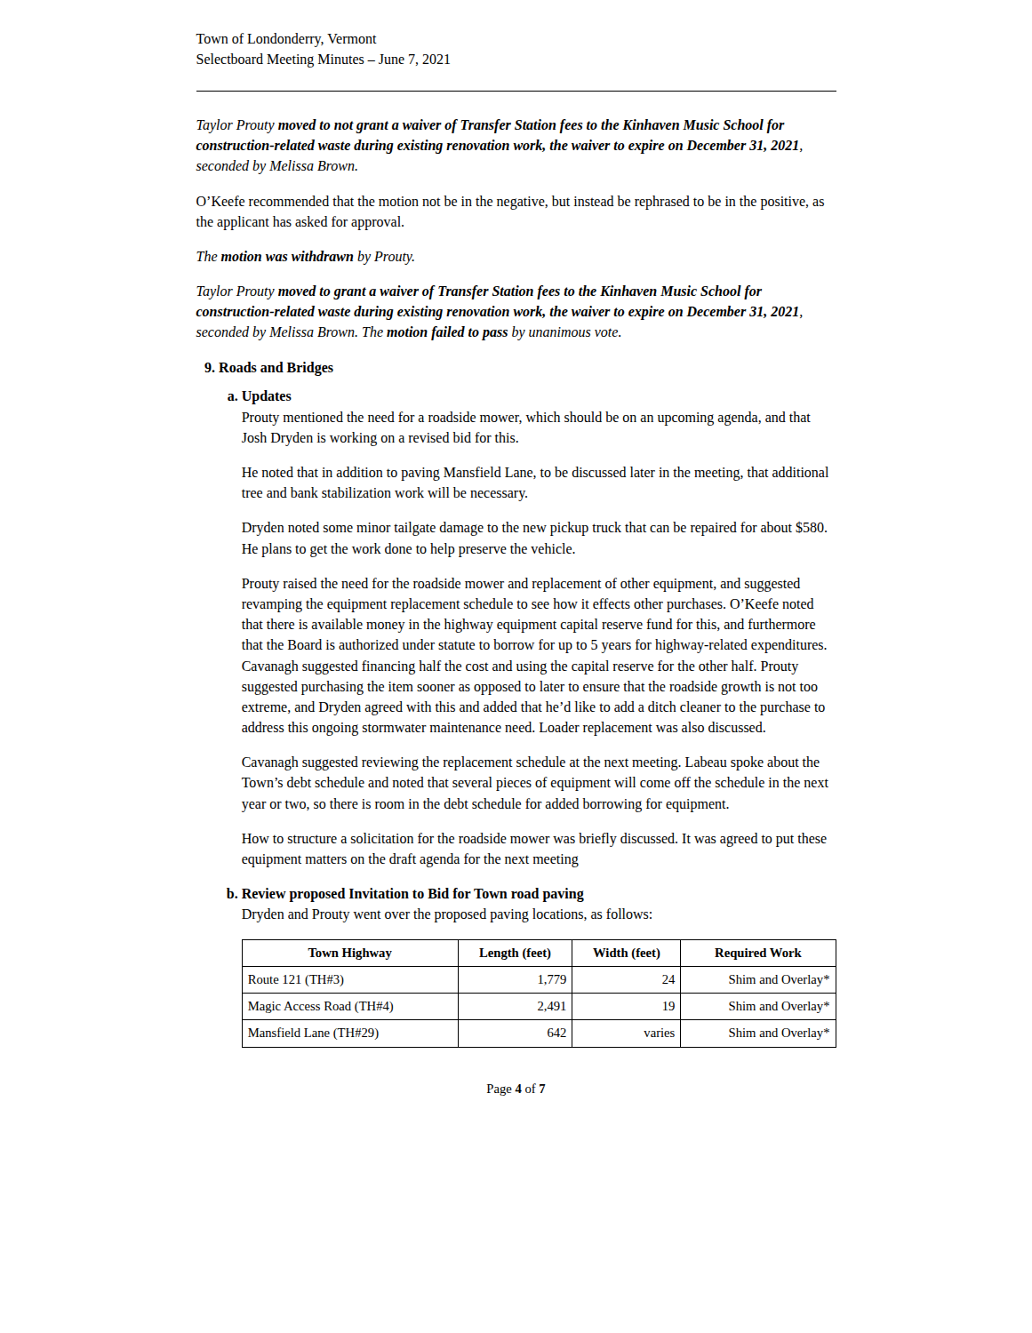Town of Londonderry, Vermont Selectboard Meeting Minutes – June 7, 2021
Taylor Prouty moved to not grant a waiver of Transfer Station fees to the Kinhaven Music School for construction-related waste during existing renovation work, the waiver to expire on December 31, 2021, seconded by Melissa Brown.
O’Keefe recommended that the motion not be in the negative, but instead be rephrased to be in the positive, as the applicant has asked for approval.
The motion was withdrawn by Prouty.
Taylor Prouty moved to grant a waiver of Transfer Station fees to the Kinhaven Music School for construction-related waste during existing renovation work, the waiver to expire on December 31, 2021, seconded by Melissa Brown. The motion failed to pass by unanimous vote.
Roads and Bridges
Updates
Prouty mentioned the need for a roadside mower, which should be on an upcoming agenda, and that Josh Dryden is working on a revised bid for this.
He noted that in addition to paving Mansfield Lane, to be discussed later in the meeting, that additional tree and bank stabilization work will be necessary.
Dryden noted some minor tailgate damage to the new pickup truck that can be repaired for about $580. He plans to get the work done to help preserve the vehicle.
Prouty raised the need for the roadside mower and replacement of other equipment, and suggested revamping the equipment replacement schedule to see how it effects other purchases. O’Keefe noted that there is available money in the highway equipment capital reserve fund for this, and furthermore that the Board is authorized under statute to borrow for up to 5 years for highway-related expenditures. Cavanagh suggested financing half the cost and using the capital reserve for the other half. Prouty suggested purchasing the item sooner as opposed to later to ensure that the roadside growth is not too extreme, and Dryden agreed with this and added that he’d like to add a ditch cleaner to the purchase to address this ongoing stormwater maintenance need. Loader replacement was also discussed.
Cavanagh suggested reviewing the replacement schedule at the next meeting. Labeau spoke about the Town’s debt schedule and noted that several pieces of equipment will come off the schedule in the next year or two, so there is room in the debt schedule for added borrowing for equipment.
How to structure a solicitation for the roadside mower was briefly discussed. It was agreed to put these equipment matters on the draft agenda for the next meeting
Review proposed Invitation to Bid for Town road paving
Dryden and Prouty went over the proposed paving locations, as follows:
| Town Highway | Length (feet) | Width (feet) | Required Work |
| --- | --- | --- | --- |
| Route 121 (TH#3) | 1,779 | 24 | Shim and Overlay* |
| Magic Access Road (TH#4) | 2,491 | 19 | Shim and Overlay* |
| Mansfield Lane (TH#29) | 642 | varies | Shim and Overlay* |
Page 4 of 7